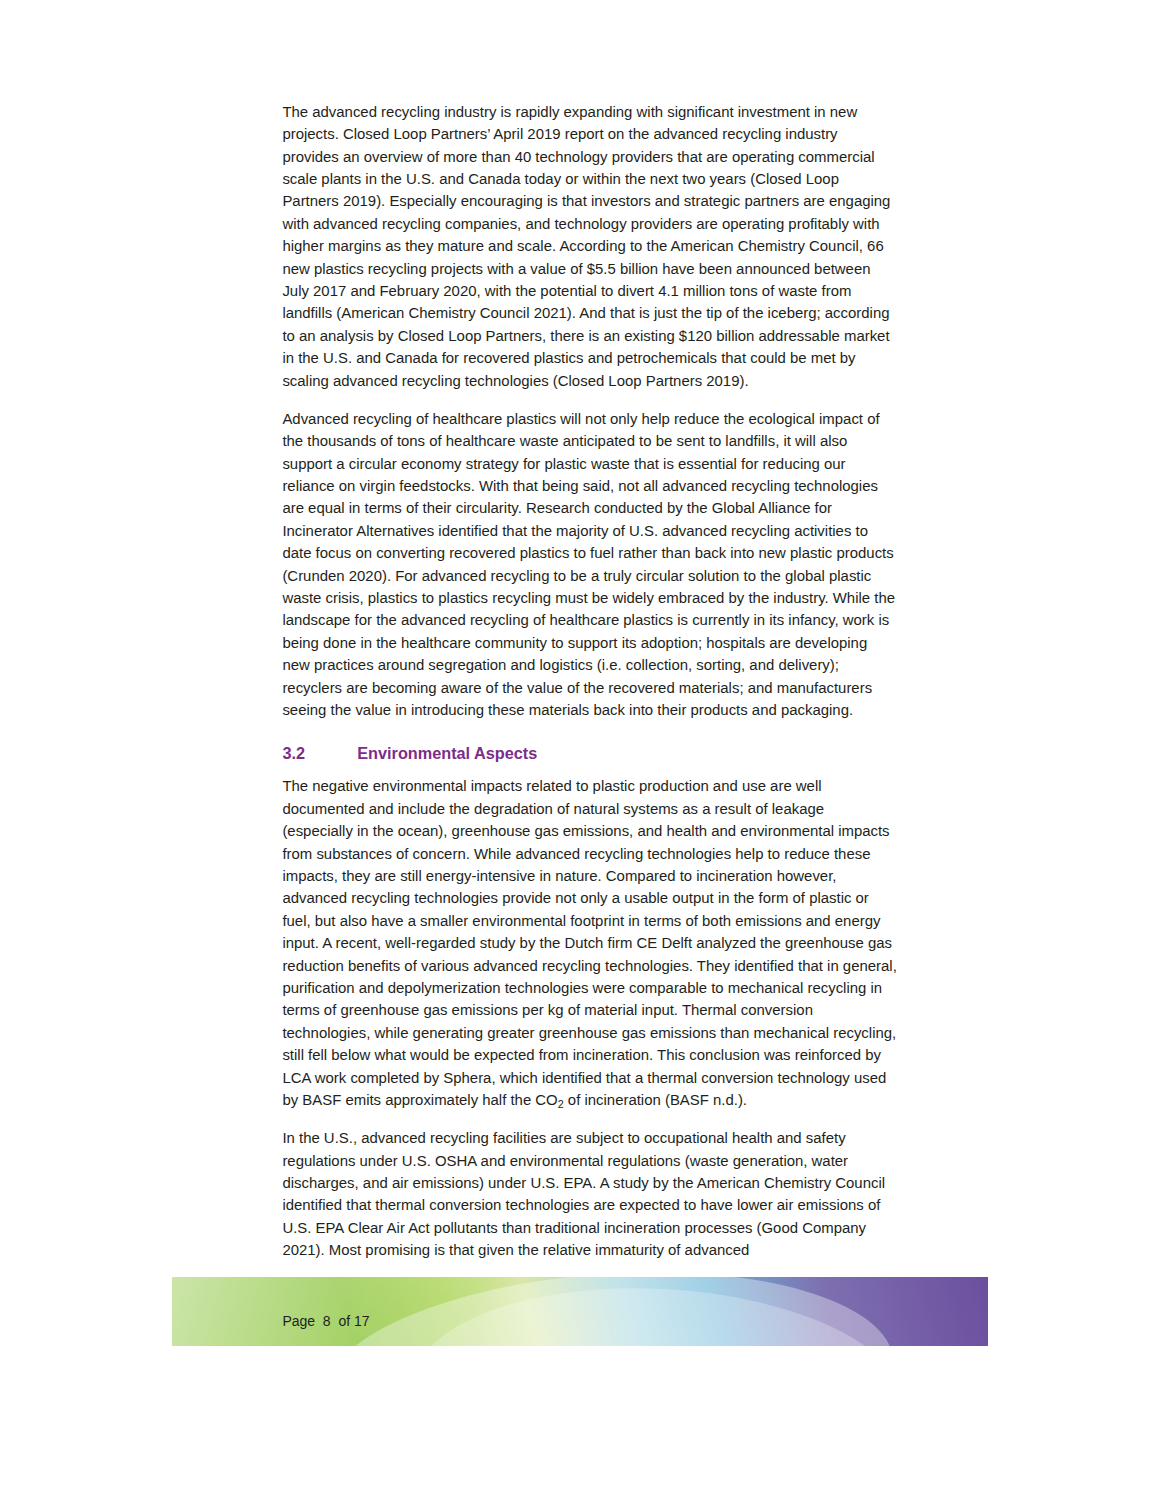The advanced recycling industry is rapidly expanding with significant investment in new projects. Closed Loop Partners’ April 2019 report on the advanced recycling industry provides an overview of more than 40 technology providers that are operating commercial scale plants in the U.S. and Canada today or within the next two years (Closed Loop Partners 2019). Especially encouraging is that investors and strategic partners are engaging with advanced recycling companies, and technology providers are operating profitably with higher margins as they mature and scale. According to the American Chemistry Council, 66 new plastics recycling projects with a value of $5.5 billion have been announced between July 2017 and February 2020, with the potential to divert 4.1 million tons of waste from landfills (American Chemistry Council 2021). And that is just the tip of the iceberg; according to an analysis by Closed Loop Partners, there is an existing $120 billion addressable market in the U.S. and Canada for recovered plastics and petrochemicals that could be met by scaling advanced recycling technologies (Closed Loop Partners 2019).
Advanced recycling of healthcare plastics will not only help reduce the ecological impact of the thousands of tons of healthcare waste anticipated to be sent to landfills, it will also support a circular economy strategy for plastic waste that is essential for reducing our reliance on virgin feedstocks. With that being said, not all advanced recycling technologies are equal in terms of their circularity. Research conducted by the Global Alliance for Incinerator Alternatives identified that the majority of U.S. advanced recycling activities to date focus on converting recovered plastics to fuel rather than back into new plastic products (Crunden 2020). For advanced recycling to be a truly circular solution to the global plastic waste crisis, plastics to plastics recycling must be widely embraced by the industry. While the landscape for the advanced recycling of healthcare plastics is currently in its infancy, work is being done in the healthcare community to support its adoption; hospitals are developing new practices around segregation and logistics (i.e. collection, sorting, and delivery); recyclers are becoming aware of the value of the recovered materials; and manufacturers seeing the value in introducing these materials back into their products and packaging.
3.2 Environmental Aspects
The negative environmental impacts related to plastic production and use are well documented and include the degradation of natural systems as a result of leakage (especially in the ocean), greenhouse gas emissions, and health and environmental impacts from substances of concern. While advanced recycling technologies help to reduce these impacts, they are still energy-intensive in nature. Compared to incineration however, advanced recycling technologies provide not only a usable output in the form of plastic or fuel, but also have a smaller environmental footprint in terms of both emissions and energy input. A recent, well-regarded study by the Dutch firm CE Delft analyzed the greenhouse gas reduction benefits of various advanced recycling technologies. They identified that in general, purification and depolymerization technologies were comparable to mechanical recycling in terms of greenhouse gas emissions per kg of material input. Thermal conversion technologies, while generating greater greenhouse gas emissions than mechanical recycling, still fell below what would be expected from incineration. This conclusion was reinforced by LCA work completed by Sphera, which identified that a thermal conversion technology used by BASF emits approximately half the CO2 of incineration (BASF n.d.).
In the U.S., advanced recycling facilities are subject to occupational health and safety regulations under U.S. OSHA and environmental regulations (waste generation, water discharges, and air emissions) under U.S. EPA. A study by the American Chemistry Council identified that thermal conversion technologies are expected to have lower air emissions of U.S. EPA Clear Air Act pollutants than traditional incineration processes (Good Company 2021). Most promising is that given the relative immaturity of advanced
Page 8 of 17